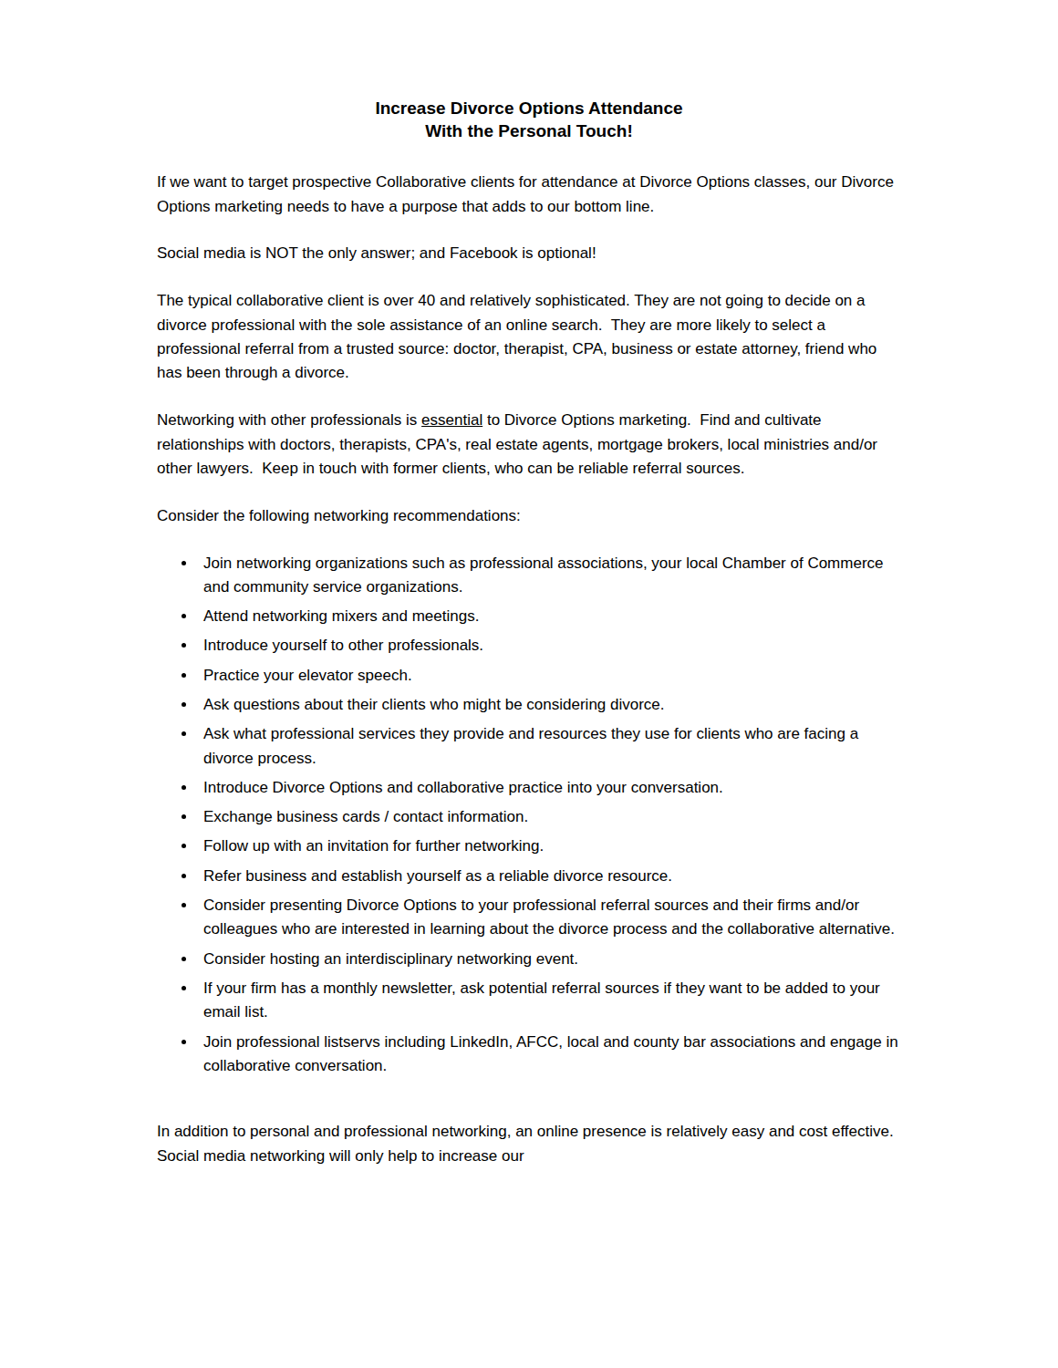Increase Divorce Options Attendance
With the Personal Touch!
If we want to target prospective Collaborative clients for attendance at Divorce Options classes, our Divorce Options marketing needs to have a purpose that adds to our bottom line.
Social media is NOT the only answer; and Facebook is optional!
The typical collaborative client is over 40 and relatively sophisticated. They are not going to decide on a divorce professional with the sole assistance of an online search. They are more likely to select a professional referral from a trusted source: doctor, therapist, CPA, business or estate attorney, friend who has been through a divorce.
Networking with other professionals is essential to Divorce Options marketing. Find and cultivate relationships with doctors, therapists, CPA's, real estate agents, mortgage brokers, local ministries and/or other lawyers. Keep in touch with former clients, who can be reliable referral sources.
Consider the following networking recommendations:
Join networking organizations such as professional associations, your local Chamber of Commerce and community service organizations.
Attend networking mixers and meetings.
Introduce yourself to other professionals.
Practice your elevator speech.
Ask questions about their clients who might be considering divorce.
Ask what professional services they provide and resources they use for clients who are facing a divorce process.
Introduce Divorce Options and collaborative practice into your conversation.
Exchange business cards / contact information.
Follow up with an invitation for further networking.
Refer business and establish yourself as a reliable divorce resource.
Consider presenting Divorce Options to your professional referral sources and their firms and/or colleagues who are interested in learning about the divorce process and the collaborative alternative.
Consider hosting an interdisciplinary networking event.
If your firm has a monthly newsletter, ask potential referral sources if they want to be added to your email list.
Join professional listservs including LinkedIn, AFCC, local and county bar associations and engage in collaborative conversation.
In addition to personal and professional networking, an online presence is relatively easy and cost effective. Social media networking will only help to increase our